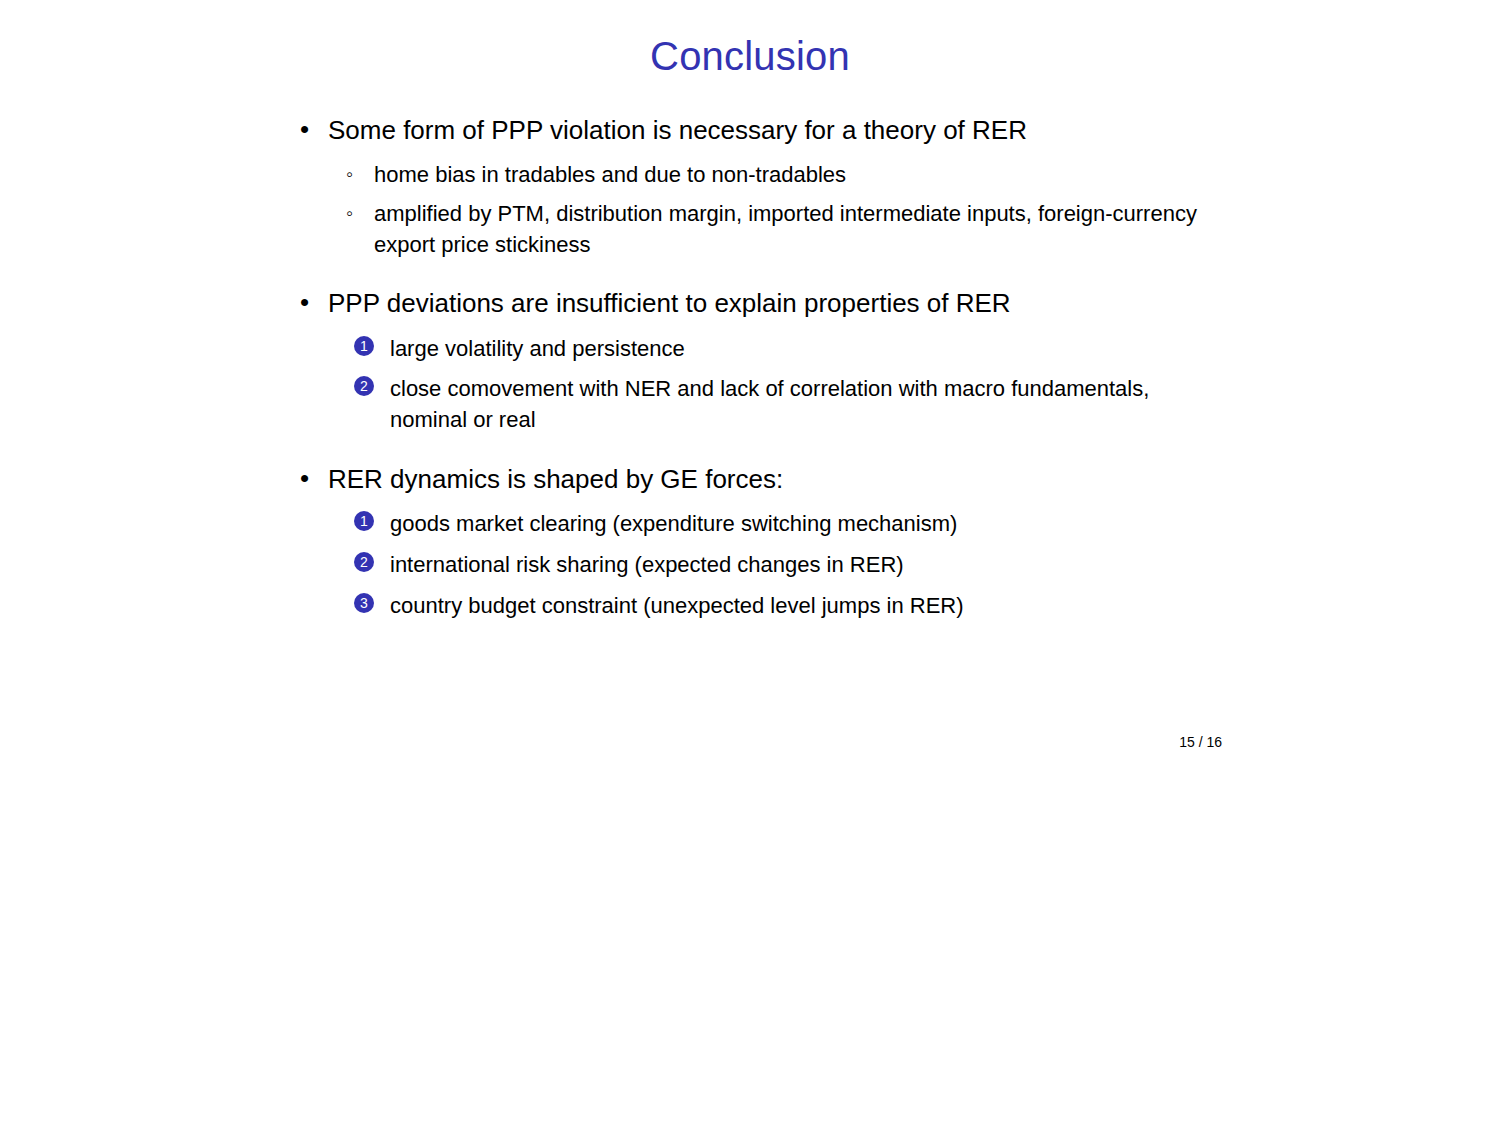Conclusion
Some form of PPP violation is necessary for a theory of RER
home bias in tradables and due to non-tradables
amplified by PTM, distribution margin, imported intermediate inputs, foreign-currency export price stickiness
PPP deviations are insufficient to explain properties of RER
large volatility and persistence
close comovement with NER and lack of correlation with macro fundamentals, nominal or real
RER dynamics is shaped by GE forces:
goods market clearing (expenditure switching mechanism)
international risk sharing (expected changes in RER)
country budget constraint (unexpected level jumps in RER)
15 / 16